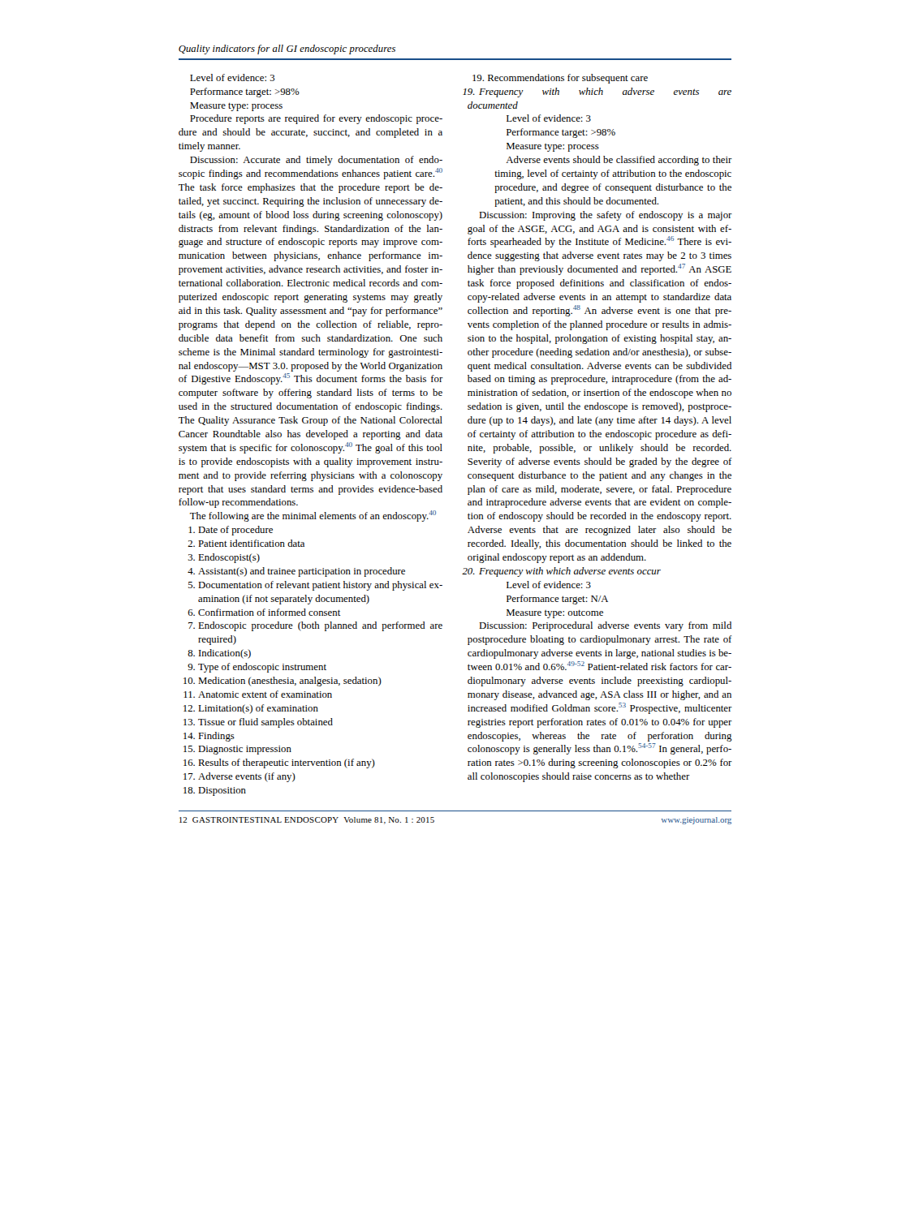Quality indicators for all GI endoscopic procedures
Level of evidence: 3
Performance target: >98%
Measure type: process
Procedure reports are required for every endoscopic procedure and should be accurate, succinct, and completed in a timely manner.
Discussion: Accurate and timely documentation of endoscopic findings and recommendations enhances patient care.40 The task force emphasizes that the procedure report be detailed, yet succinct. Requiring the inclusion of unnecessary details (eg, amount of blood loss during screening colonoscopy) distracts from relevant findings. Standardization of the language and structure of endoscopic reports may improve communication between physicians, enhance performance improvement activities, advance research activities, and foster international collaboration. Electronic medical records and computerized endoscopic report generating systems may greatly aid in this task. Quality assessment and “pay for performance” programs that depend on the collection of reliable, reproducible data benefit from such standardization. One such scheme is the Minimal standard terminology for gastrointestinal endoscopy—MST 3.0. proposed by the World Organization of Digestive Endoscopy.45 This document forms the basis for computer software by offering standard lists of terms to be used in the structured documentation of endoscopic findings. The Quality Assurance Task Group of the National Colorectal Cancer Roundtable also has developed a reporting and data system that is specific for colonoscopy.40 The goal of this tool is to provide endoscopists with a quality improvement instrument and to provide referring physicians with a colonoscopy report that uses standard terms and provides evidence-based follow-up recommendations.
The following are the minimal elements of an endoscopy.40
Date of procedure
Patient identification data
Endoscopist(s)
Assistant(s) and trainee participation in procedure
Documentation of relevant patient history and physical examination (if not separately documented)
Confirmation of informed consent
Endoscopic procedure (both planned and performed are required)
Indication(s)
Type of endoscopic instrument
Medication (anesthesia, analgesia, sedation)
Anatomic extent of examination
Limitation(s) of examination
Tissue or fluid samples obtained
Findings
Diagnostic impression
Results of therapeutic intervention (if any)
Adverse events (if any)
Disposition
Recommendations for subsequent care
19. Frequency with which adverse events are documented
Level of evidence: 3
Performance target: >98%
Measure type: process
Adverse events should be classified according to their timing, level of certainty of attribution to the endoscopic procedure, and degree of consequent disturbance to the patient, and this should be documented.
Discussion: Improving the safety of endoscopy is a major goal of the ASGE, ACG, and AGA and is consistent with efforts spearheaded by the Institute of Medicine.46 There is evidence suggesting that adverse event rates may be 2 to 3 times higher than previously documented and reported.47 An ASGE task force proposed definitions and classification of endoscopy-related adverse events in an attempt to standardize data collection and reporting.48 An adverse event is one that prevents completion of the planned procedure or results in admission to the hospital, prolongation of existing hospital stay, another procedure (needing sedation and/or anesthesia), or subsequent medical consultation. Adverse events can be subdivided based on timing as preprocedure, intraprocedure (from the administration of sedation, or insertion of the endoscope when no sedation is given, until the endoscope is removed), postprocedure (up to 14 days), and late (any time after 14 days). A level of certainty of attribution to the endoscopic procedure as definite, probable, possible, or unlikely should be recorded. Severity of adverse events should be graded by the degree of consequent disturbance to the patient and any changes in the plan of care as mild, moderate, severe, or fatal. Preprocedure and intraprocedure adverse events that are evident on completion of endoscopy should be recorded in the endoscopy report. Adverse events that are recognized later also should be recorded. Ideally, this documentation should be linked to the original endoscopy report as an addendum.
20. Frequency with which adverse events occur
Level of evidence: 3
Performance target: N/A
Measure type: outcome
Discussion: Periprocedural adverse events vary from mild postprocedure bloating to cardiopulmonary arrest. The rate of cardiopulmonary adverse events in large, national studies is between 0.01% and 0.6%.49-52 Patient-related risk factors for cardiopulmonary adverse events include preexisting cardiopulmonary disease, advanced age, ASA class III or higher, and an increased modified Goldman score.53 Prospective, multicenter registries report perforation rates of 0.01% to 0.04% for upper endoscopies, whereas the rate of perforation during colonoscopy is generally less than 0.1%.54-57 In general, perforation rates >0.1% during screening colonoscopies or 0.2% for all colonoscopies should raise concerns as to whether
12 GASTROINTESTINAL ENDOSCOPY Volume 81, No. 1 : 2015
www.giejournal.org